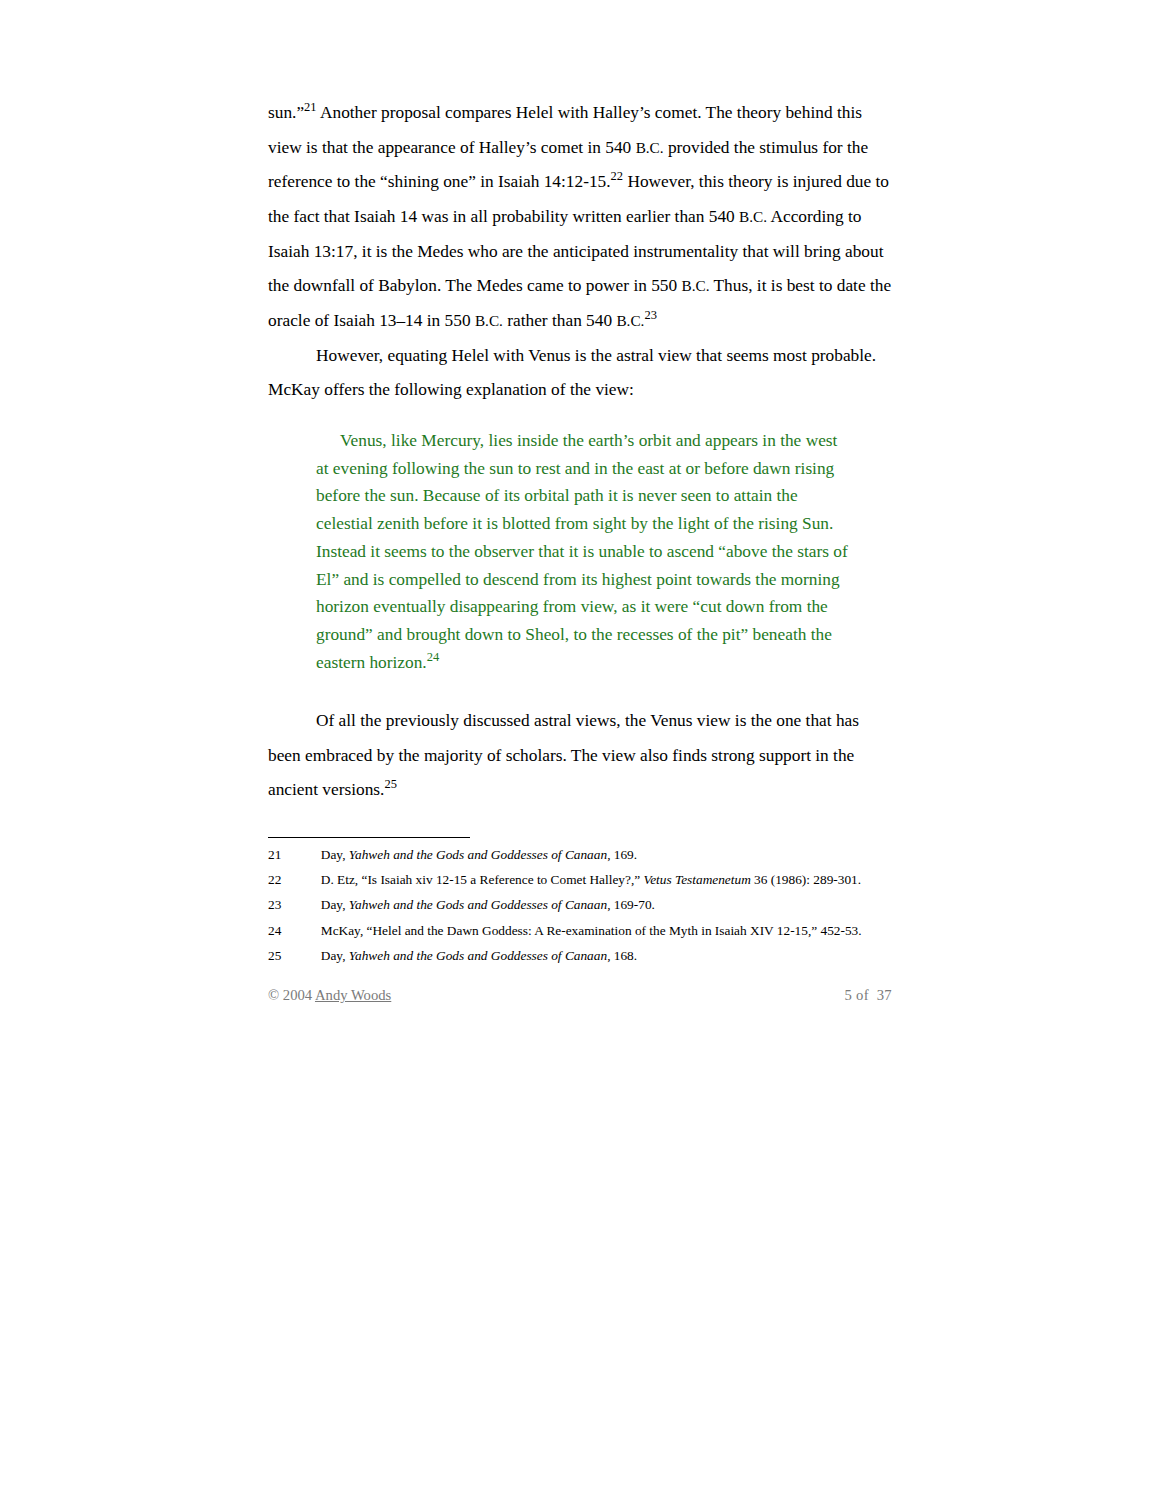sun.”21 Another proposal compares Helel with Halley’s comet. The theory behind this view is that the appearance of Halley’s comet in 540 B.C. provided the stimulus for the reference to the “shining one” in Isaiah 14:12-15.22 However, this theory is injured due to the fact that Isaiah 14 was in all probability written earlier than 540 B.C. According to Isaiah 13:17, it is the Medes who are the anticipated instrumentality that will bring about the downfall of Babylon. The Medes came to power in 550 B.C. Thus, it is best to date the oracle of Isaiah 13–14 in 550 B.C. rather than 540 B.C.23
However, equating Helel with Venus is the astral view that seems most probable. McKay offers the following explanation of the view:
Venus, like Mercury, lies inside the earth’s orbit and appears in the west at evening following the sun to rest and in the east at or before dawn rising before the sun. Because of its orbital path it is never seen to attain the celestial zenith before it is blotted from sight by the light of the rising Sun. Instead it seems to the observer that it is unable to ascend “above the stars of El” and is compelled to descend from its highest point towards the morning horizon eventually disappearing from view, as it were “cut down from the ground” and brought down to Sheol, to the recesses of the pit” beneath the eastern horizon.24
Of all the previously discussed astral views, the Venus view is the one that has been embraced by the majority of scholars. The view also finds strong support in the ancient versions.25
21 Day, Yahweh and the Gods and Goddesses of Canaan, 169.
22 D. Etz, “Is Isaiah xiv 12-15 a Reference to Comet Halley?,” Vetus Testamenetum 36 (1986): 289-301.
23 Day, Yahweh and the Gods and Goddesses of Canaan, 169-70.
24 McKay, “Helel and the Dawn Goddess: A Re-examination of the Myth in Isaiah XIV 12-15,” 452-53.
25 Day, Yahweh and the Gods and Goddesses of Canaan, 168.
© 2004 Andy Woods
5 of 37